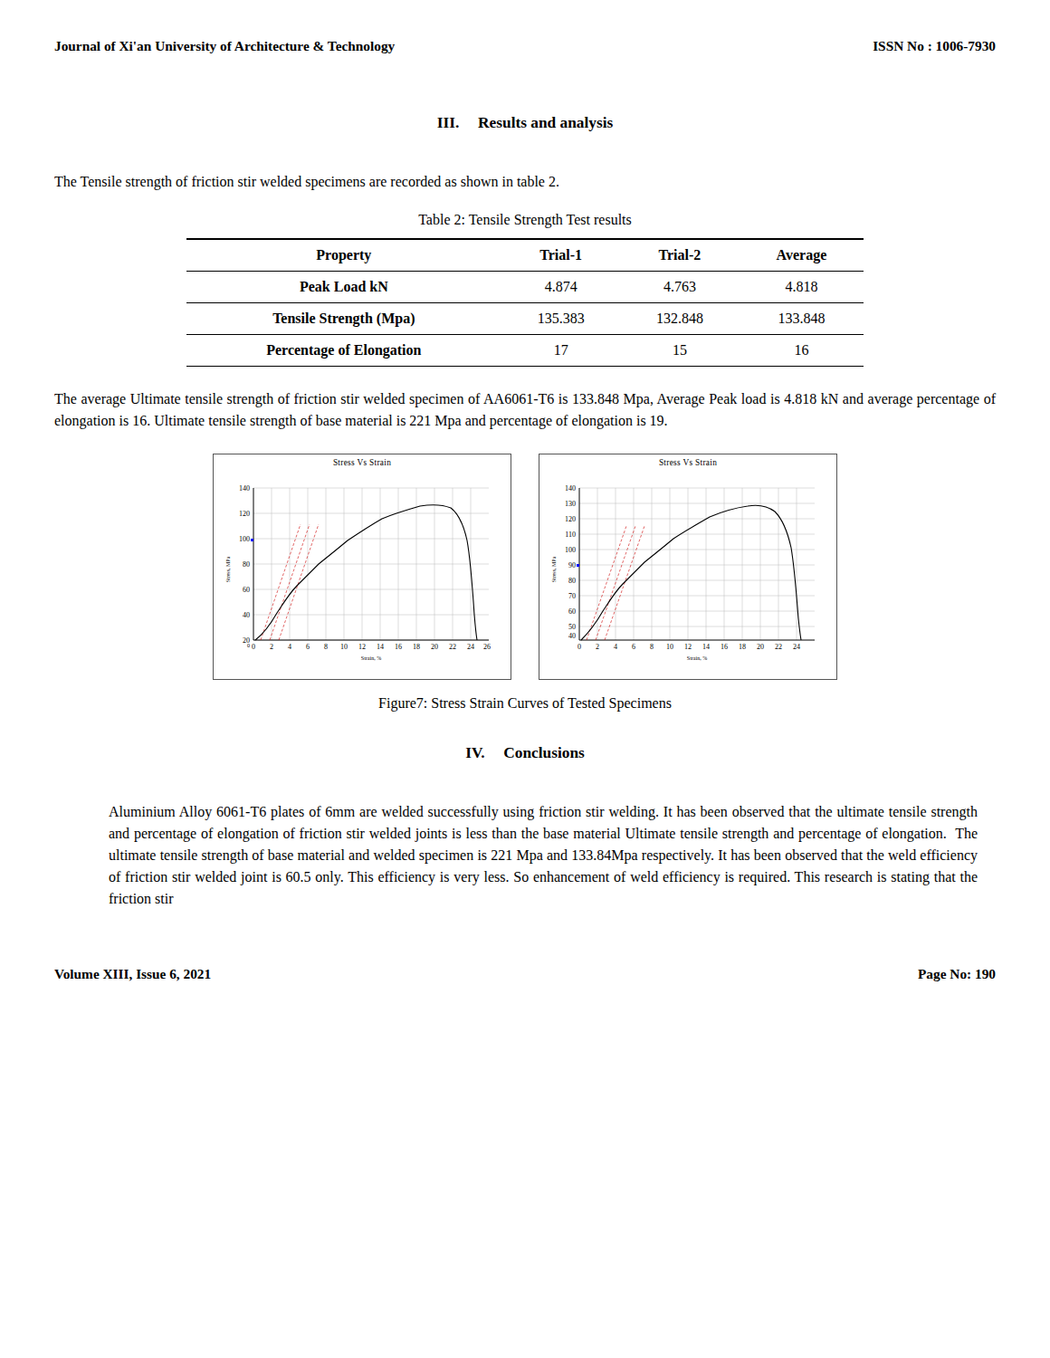Journal of Xi'an University of Architecture & Technology ISSN No : 1006-7930
III. Results and analysis
The Tensile strength of friction stir welded specimens are recorded as shown in table 2.
Table 2: Tensile Strength Test results
| Property | Trial-1 | Trial-2 | Average |
| --- | --- | --- | --- |
| Peak Load kN | 4.874 | 4.763 | 4.818 |
| Tensile Strength (Mpa) | 135.383 | 132.848 | 133.848 |
| Percentage of Elongation | 17 | 15 | 16 |
The average Ultimate tensile strength of friction stir welded specimen of AA6061-T6 is 133.848 Mpa, Average Peak load is 4.818 kN and average percentage of elongation is 16. Ultimate tensile strength of base material is 221 Mpa and percentage of elongation is 19.
Stress Vs Strain
140 120 100 80 60 40 20 0 0 2 4 6 8 10 12 14 16 18 20 22 24 26 Strain, % Stress, MPa
Stress Vs Strain
140 130 120 110 100 90 80 70 60 50 40 0 2 4 6 8 10 12 14 16 18 20 22 24 Strain, % Stress, MPa
Figure7: Stress Strain Curves of Tested Specimens
IV. Conclusions
Aluminium Alloy 6061-T6 plates of 6mm are welded successfully using friction stir welding. It has been observed that the ultimate tensile strength and percentage of elongation of friction stir welded joints is less than the base material Ultimate tensile strength and percentage of elongation. The ultimate tensile strength of base material and welded specimen is 221 Mpa and 133.84Mpa respectively. It has been observed that the weld efficiency of friction stir welded joint is 60.5 only. This efficiency is very less. So enhancement of weld efficiency is required. This research is stating that the friction stir
Volume XIII, Issue 6, 2021 Page No: 190